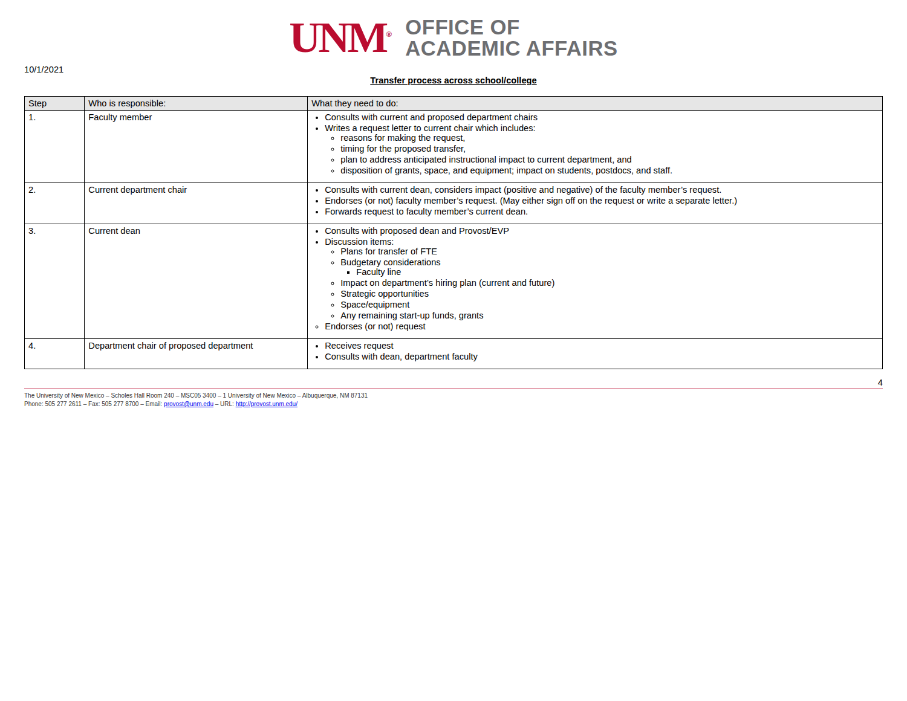UNM®
OFFICE OF
ACADEMIC AFFAIRS
10/1/2021
Transfer process across school/college
| Step | Who is responsible: | What they need to do: |
| --- | --- | --- |
| 1. | Faculty member | Consults with current and proposed department chairs Writes a request letter to current chair which includes: reasons for making the request, timing for the proposed transfer, plan to address anticipated instructional impact to current department, and disposition of grants, space, and equipment; impact on students, postdocs, and staff. |
| 2. | Current department chair | Consults with current dean, considers impact (positive and negative) of the faculty member’s request. Endorses (or not) faculty member’s request. (May either sign off on the request or write a separate letter.) Forwards request to faculty member’s current dean. |
| 3. | Current dean | Consults with proposed dean and Provost/EVP Discussion items: Plans for transfer of FTE Budgetary considerations Faculty line Impact on department’s hiring plan (current and future) Strategic opportunities Space/equipment Any remaining start-up funds, grants Endorses (or not) request |
| 4. | Department chair of proposed department | Receives request Consults with dean, department faculty |
4
The University of New Mexico – Scholes Hall Room 240 – MSC05 3400 – 1 University of New Mexico – Albuquerque, NM 87131
Phone: 505 277 2611 – Fax: 505 277 8700 – Email: provost@unm.edu – URL: http://provost.unm.edu/